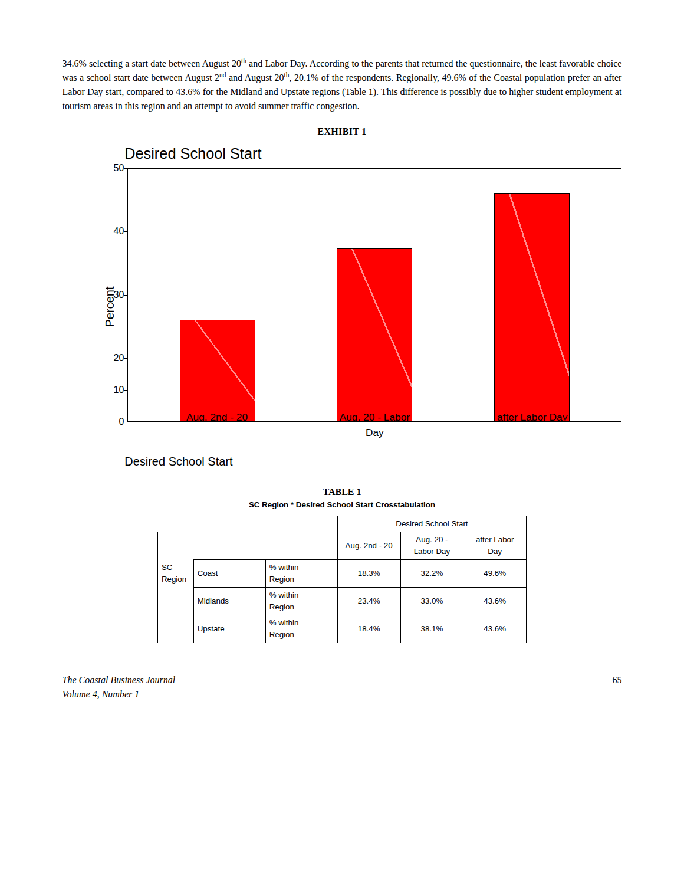34.6% selecting a start date between August 20th and Labor Day. According to the parents that returned the questionnaire, the least favorable choice was a school start date between August 2nd and August 20th, 20.1% of the respondents. Regionally, 49.6% of the Coastal population prefer an after Labor Day start, compared to 43.6% for the Midland and Upstate regions (Table 1). This difference is possibly due to higher student employment at tourism areas in this region and an attempt to avoid summer traffic congestion.
EXHIBIT 1
Desired School Start
Percent
50
40
30
20
10
0
Aug. 2nd - 20 Aug. 20 - Labor Day after Labor Day
Desired School Start
TABLE 1 SC Region * Desired School Start Crosstabulation
| | | | Desired School Start |
| | | | Aug. 2nd - 20 | Aug. 20 - Labor Day | after Labor Day |
| SC Region | Coast | % within Region | 18.3% | 32.2% | 49.6% |
| | Midlands | % within Region | 23.4% | 33.0% | 43.6% |
| | Upstate | % within Region | 18.4% | 38.1% | 43.6% |
The Coastal Business Journal Volume 4, Number 1
65